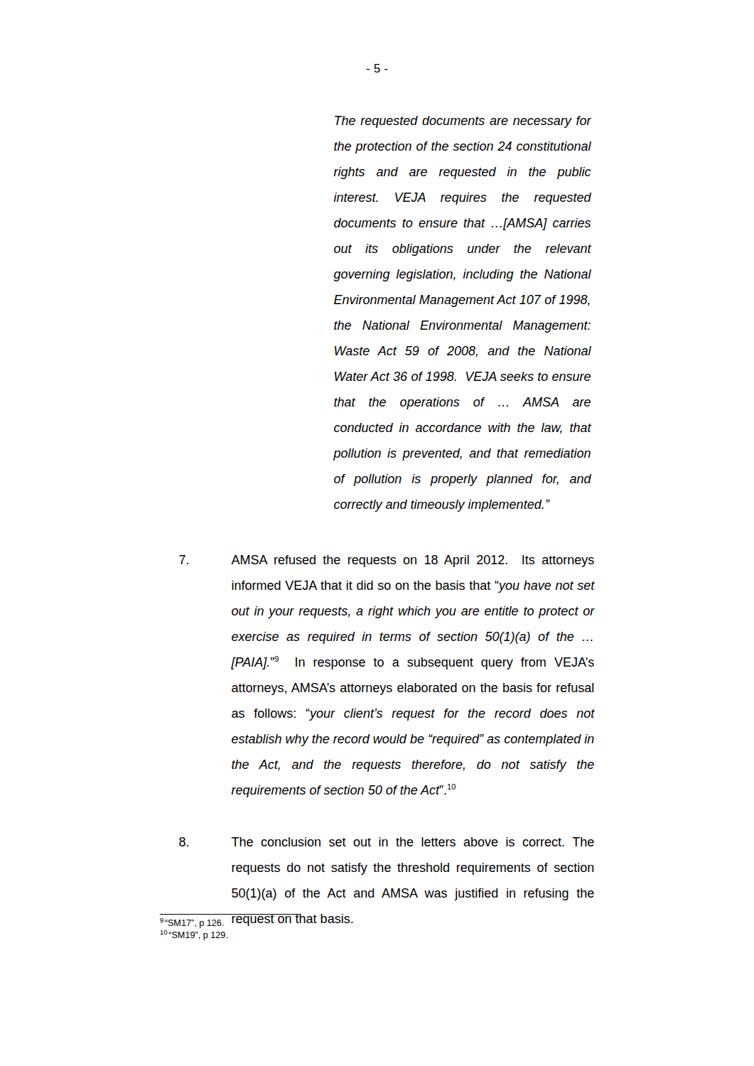- 5 -
The requested documents are necessary for the protection of the section 24 constitutional rights and are requested in the public interest. VEJA requires the requested documents to ensure that …[AMSA] carries out its obligations under the relevant governing legislation, including the National Environmental Management Act 107 of 1998, the National Environmental Management: Waste Act 59 of 2008, and the National Water Act 36 of 1998. VEJA seeks to ensure that the operations of … AMSA are conducted in accordance with the law, that pollution is prevented, and that remediation of pollution is properly planned for, and correctly and timeously implemented.”
7. AMSA refused the requests on 18 April 2012. Its attorneys informed VEJA that it did so on the basis that “you have not set out in your requests, a right which you are entitle to protect or exercise as required in terms of section 50(1)(a) of the …[PAIA].”9 In response to a subsequent query from VEJA’s attorneys, AMSA’s attorneys elaborated on the basis for refusal as follows: “your client’s request for the record does not establish why the record would be “required” as contemplated in the Act, and the requests therefore, do not satisfy the requirements of section 50 of the Act”.10
8. The conclusion set out in the letters above is correct. The requests do not satisfy the threshold requirements of section 50(1)(a) of the Act and AMSA was justified in refusing the request on that basis.
9“SM17”, p 126.
10“SM19”, p 129.